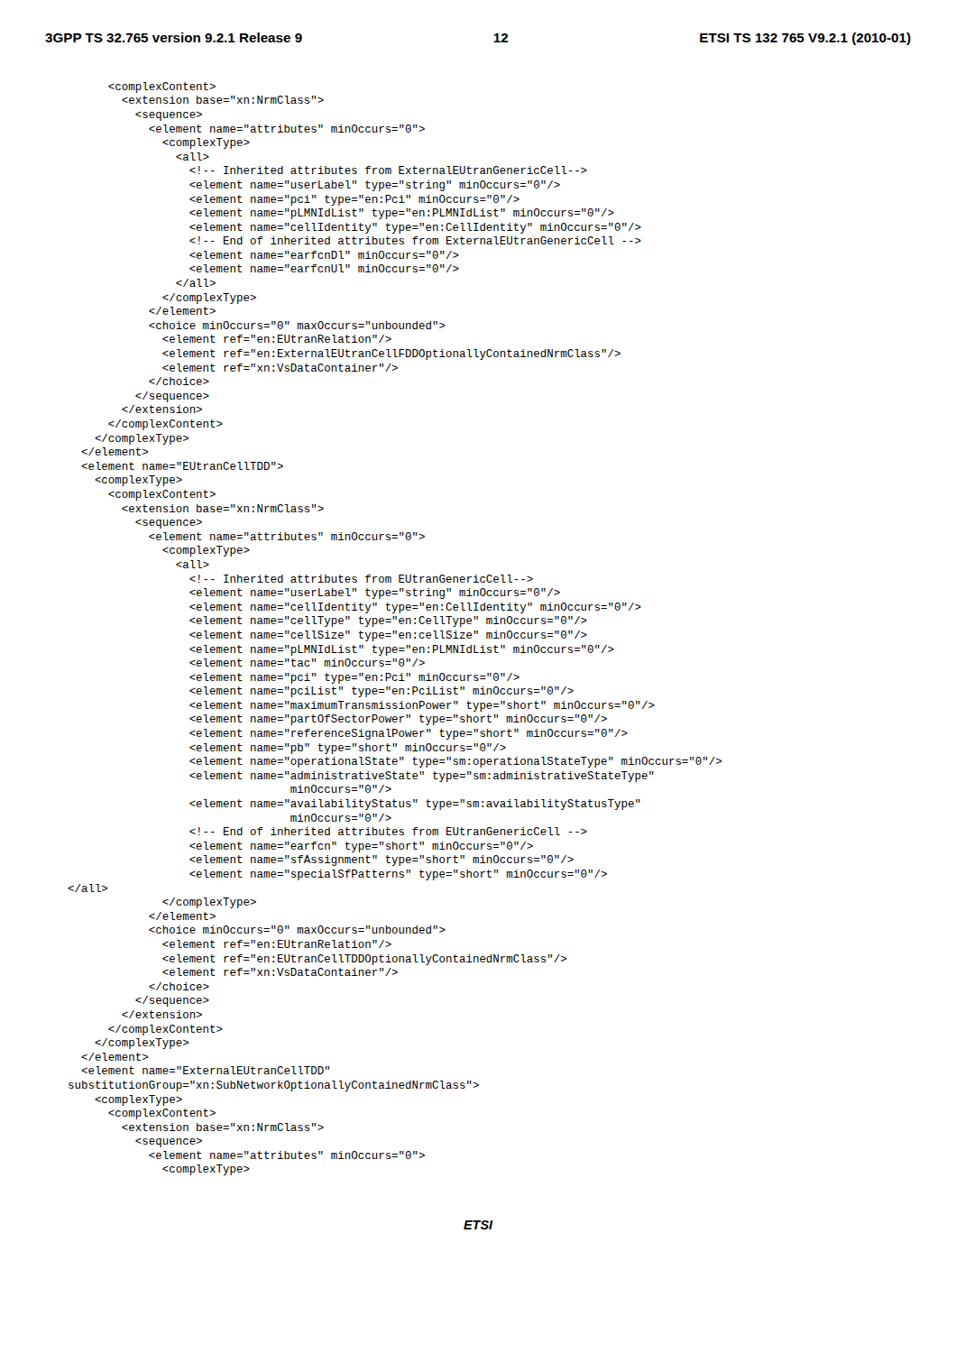3GPP TS 32.765 version 9.2.1 Release 9 12 ETSI TS 132 765 V9.2.1 (2010-01)
      <complexContent>
        <extension base="xn:NrmClass">
          <sequence>
            <element name="attributes" minOccurs="0">
              <complexType>
                <all>
                  <!-- Inherited attributes from ExternalEUtranGenericCell-->
                  <element name="userLabel" type="string" minOccurs="0"/>
                  <element name="pci" type="en:Pci" minOccurs="0"/>
                  <element name="pLMNIdList" type="en:PLMNIdList" minOccurs="0"/>
                  <element name="cellIdentity" type="en:CellIdentity" minOccurs="0"/>
                  <!-- End of inherited attributes from ExternalEUtranGenericCell -->
                  <element name="earfcnDl" minOccurs="0"/>
                  <element name="earfcnUl" minOccurs="0"/>
                </all>
              </complexType>
            </element>
            <choice minOccurs="0" maxOccurs="unbounded">
              <element ref="en:EUtranRelation"/>
              <element ref="en:ExternalEUtranCellFDDOptionallyContainedNrmClass"/>
              <element ref="xn:VsDataContainer"/>
            </choice>
          </sequence>
        </extension>
      </complexContent>
    </complexType>
  </element>
  <element name="EUtranCellTDD">
    <complexType>
      <complexContent>
        <extension base="xn:NrmClass">
          <sequence>
            <element name="attributes" minOccurs="0">
              <complexType>
                <all>
                  <!-- Inherited attributes from EUtranGenericCell-->
                  <element name="userLabel" type="string" minOccurs="0"/>
                  <element name="cellIdentity" type="en:CellIdentity" minOccurs="0"/>
                  <element name="cellType" type="en:CellType" minOccurs="0"/>
                  <element name="cellSize" type="en:cellSize" minOccurs="0"/>
                  <element name="pLMNIdList" type="en:PLMNIdList" minOccurs="0"/>
                  <element name="tac" minOccurs="0"/>
                  <element name="pci" type="en:Pci" minOccurs="0"/>
                  <element name="pciList" type="en:PciList" minOccurs="0"/>
                  <element name="maximumTransmissionPower" type="short" minOccurs="0"/>
                  <element name="partOfSectorPower" type="short" minOccurs="0"/>
                  <element name="referenceSignalPower" type="short" minOccurs="0"/>
                  <element name="pb" type="short" minOccurs="0"/>
                  <element name="operationalState" type="sm:operationalStateType" minOccurs="0"/>
                  <element name="administrativeState" type="sm:administrativeStateType"
                                 minOccurs="0"/>
                  <element name="availabilityStatus" type="sm:availabilityStatusType"
                                 minOccurs="0"/>
                  <!-- End of inherited attributes from EUtranGenericCell -->
                  <element name="earfcn" type="short" minOccurs="0"/>
                  <element name="sfAssignment" type="short" minOccurs="0"/>
                  <element name="specialSfPatterns" type="short" minOccurs="0"/>
</all>
              </complexType>
            </element>
            <choice minOccurs="0" maxOccurs="unbounded">
              <element ref="en:EUtranRelation"/>
              <element ref="en:EUtranCellTDDOptionallyContainedNrmClass"/>
              <element ref="xn:VsDataContainer"/>
            </choice>
          </sequence>
        </extension>
      </complexContent>
    </complexType>
  </element>
  <element name="ExternalEUtranCellTDD"
substitutionGroup="xn:SubNetworkOptionallyContainedNrmClass">
    <complexType>
      <complexContent>
        <extension base="xn:NrmClass">
          <sequence>
            <element name="attributes" minOccurs="0">
              <complexType>
ETSI